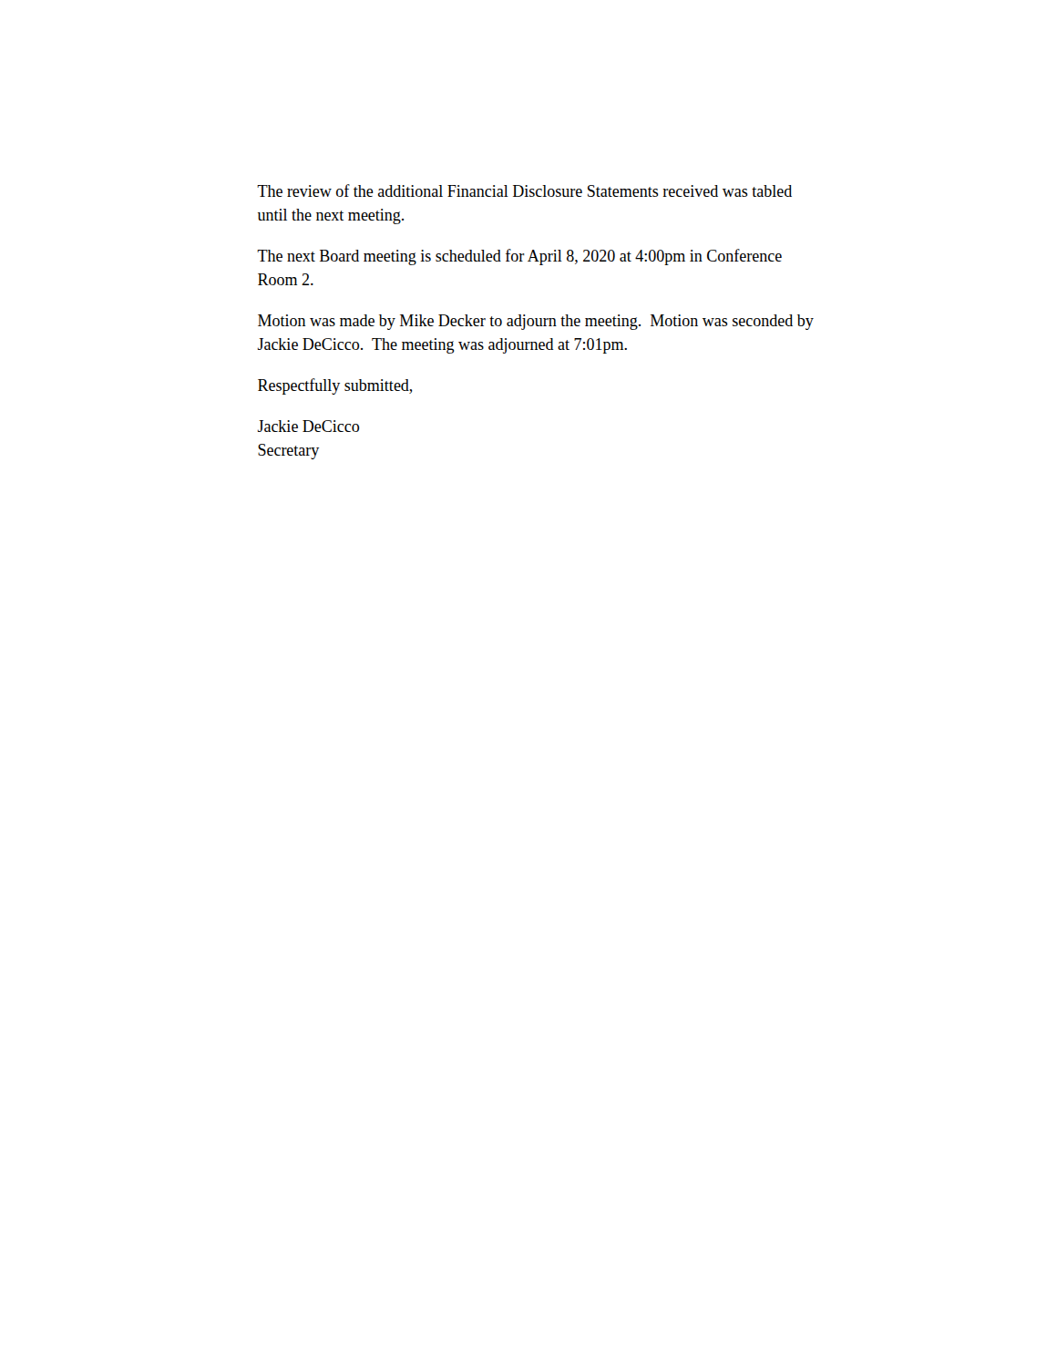The review of the additional Financial Disclosure Statements received was tabled until the next meeting.
The next Board meeting is scheduled for April 8, 2020 at 4:00pm in Conference Room 2.
Motion was made by Mike Decker to adjourn the meeting. Motion was seconded by Jackie DeCicco. The meeting was adjourned at 7:01pm.
Respectfully submitted,
Jackie DeCicco
Secretary